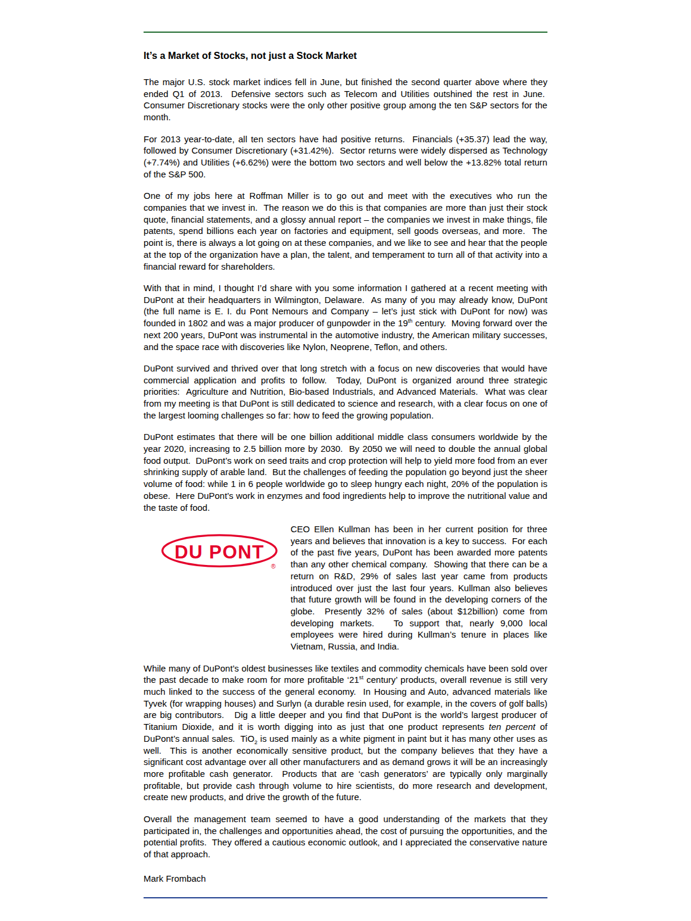It’s a Market of Stocks, not just a Stock Market
The major U.S. stock market indices fell in June, but finished the second quarter above where they ended Q1 of 2013. Defensive sectors such as Telecom and Utilities outshined the rest in June. Consumer Discretionary stocks were the only other positive group among the ten S&P sectors for the month.
For 2013 year-to-date, all ten sectors have had positive returns. Financials (+35.37) lead the way, followed by Consumer Discretionary (+31.42%). Sector returns were widely dispersed as Technology (+7.74%) and Utilities (+6.62%) were the bottom two sectors and well below the +13.82% total return of the S&P 500.
One of my jobs here at Roffman Miller is to go out and meet with the executives who run the companies that we invest in. The reason we do this is that companies are more than just their stock quote, financial statements, and a glossy annual report – the companies we invest in make things, file patents, spend billions each year on factories and equipment, sell goods overseas, and more. The point is, there is always a lot going on at these companies, and we like to see and hear that the people at the top of the organization have a plan, the talent, and temperament to turn all of that activity into a financial reward for shareholders.
With that in mind, I thought I’d share with you some information I gathered at a recent meeting with DuPont at their headquarters in Wilmington, Delaware. As many of you may already know, DuPont (the full name is E. I. du Pont Nemours and Company – let’s just stick with DuPont for now) was founded in 1802 and was a major producer of gunpowder in the 19th century. Moving forward over the next 200 years, DuPont was instrumental in the automotive industry, the American military successes, and the space race with discoveries like Nylon, Neoprene, Teflon, and others.
DuPont survived and thrived over that long stretch with a focus on new discoveries that would have commercial application and profits to follow. Today, DuPont is organized around three strategic priorities: Agriculture and Nutrition, Bio-based Industrials, and Advanced Materials. What was clear from my meeting is that DuPont is still dedicated to science and research, with a clear focus on one of the largest looming challenges so far: how to feed the growing population.
DuPont estimates that there will be one billion additional middle class consumers worldwide by the year 2020, increasing to 2.5 billion more by 2030. By 2050 we will need to double the annual global food output. DuPont’s work on seed traits and crop protection will help to yield more food from an ever shrinking supply of arable land. But the challenges of feeding the population go beyond just the sheer volume of food: while 1 in 6 people worldwide go to sleep hungry each night, 20% of the population is obese. Here DuPont’s work in enzymes and food ingredients help to improve the nutritional value and the taste of food.
DU PONT ®
CEO Ellen Kullman has been in her current position for three years and believes that innovation is a key to success. For each of the past five years, DuPont has been awarded more patents than any other chemical company. Showing that there can be a return on R&D, 29% of sales last year came from products introduced over just the last four years. Kullman also believes that future growth will be found in the developing corners of the globe. Presently 32% of sales (about $12billion) come from developing markets. To support that, nearly 9,000 local employees were hired during Kullman’s tenure in places like Vietnam, Russia, and India.
While many of DuPont’s oldest businesses like textiles and commodity chemicals have been sold over the past decade to make room for more profitable ‘21st century’ products, overall revenue is still very much linked to the success of the general economy. In Housing and Auto, advanced materials like Tyvek (for wrapping houses) and Surlyn (a durable resin used, for example, in the covers of golf balls) are big contributors. Dig a little deeper and you find that DuPont is the world’s largest producer of Titanium Dioxide, and it is worth digging into as just that one product represents ten percent of DuPont’s annual sales. TiO2 is used mainly as a white pigment in paint but it has many other uses as well. This is another economically sensitive product, but the company believes that they have a significant cost advantage over all other manufacturers and as demand grows it will be an increasingly more profitable cash generator. Products that are ‘cash generators’ are typically only marginally profitable, but provide cash through volume to hire scientists, do more research and development, create new products, and drive the growth of the future.
Overall the management team seemed to have a good understanding of the markets that they participated in, the challenges and opportunities ahead, the cost of pursuing the opportunities, and the potential profits. They offered a cautious economic outlook, and I appreciated the conservative nature of that approach.
Mark Frombach